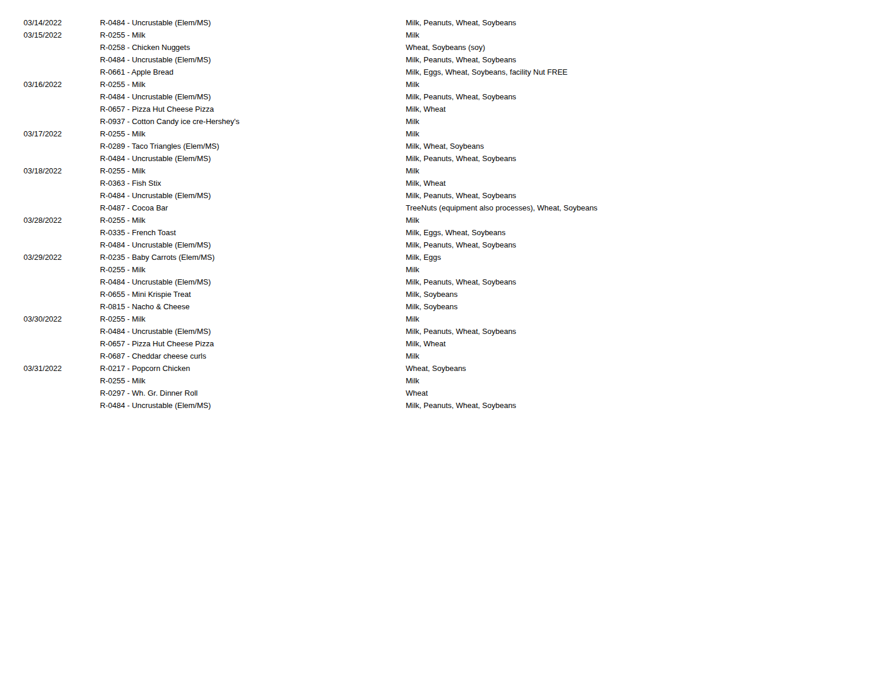| 03/14/2022 | R-0484 - Uncrustable (Elem/MS) | Milk, Peanuts, Wheat, Soybeans |
| 03/15/2022 | R-0255 - Milk | Milk |
| | R-0258 - Chicken Nuggets | Wheat, Soybeans (soy) |
| | R-0484 - Uncrustable (Elem/MS) | Milk, Peanuts, Wheat, Soybeans |
| | R-0661 - Apple Bread | Milk, Eggs, Wheat, Soybeans, facility Nut FREE |
| 03/16/2022 | R-0255 - Milk | Milk |
| | R-0484 - Uncrustable (Elem/MS) | Milk, Peanuts, Wheat, Soybeans |
| | R-0657 - Pizza Hut Cheese Pizza | Milk, Wheat |
| | R-0937 - Cotton Candy ice cre-Hershey's | Milk |
| 03/17/2022 | R-0255 - Milk | Milk |
| | R-0289 - Taco Triangles (Elem/MS) | Milk, Wheat, Soybeans |
| | R-0484 - Uncrustable (Elem/MS) | Milk, Peanuts, Wheat, Soybeans |
| 03/18/2022 | R-0255 - Milk | Milk |
| | R-0363 - Fish Stix | Milk, Wheat |
| | R-0484 - Uncrustable (Elem/MS) | Milk, Peanuts, Wheat, Soybeans |
| | R-0487 - Cocoa Bar | TreeNuts (equipment also processes), Wheat, Soybeans |
| 03/28/2022 | R-0255 - Milk | Milk |
| | R-0335 - French Toast | Milk, Eggs, Wheat, Soybeans |
| | R-0484 - Uncrustable (Elem/MS) | Milk, Peanuts, Wheat, Soybeans |
| 03/29/2022 | R-0235 - Baby Carrots (Elem/MS) | Milk, Eggs |
| | R-0255 - Milk | Milk |
| | R-0484 - Uncrustable (Elem/MS) | Milk, Peanuts, Wheat, Soybeans |
| | R-0655 - Mini Krispie Treat | Milk, Soybeans |
| | R-0815 - Nacho & Cheese | Milk, Soybeans |
| 03/30/2022 | R-0255 - Milk | Milk |
| | R-0484 - Uncrustable (Elem/MS) | Milk, Peanuts, Wheat, Soybeans |
| | R-0657 - Pizza Hut Cheese Pizza | Milk, Wheat |
| | R-0687 - Cheddar cheese curls | Milk |
| 03/31/2022 | R-0217 - Popcorn Chicken | Wheat, Soybeans |
| | R-0255 - Milk | Milk |
| | R-0297 - Wh. Gr. Dinner Roll | Wheat |
| | R-0484 - Uncrustable (Elem/MS) | Milk, Peanuts, Wheat, Soybeans |